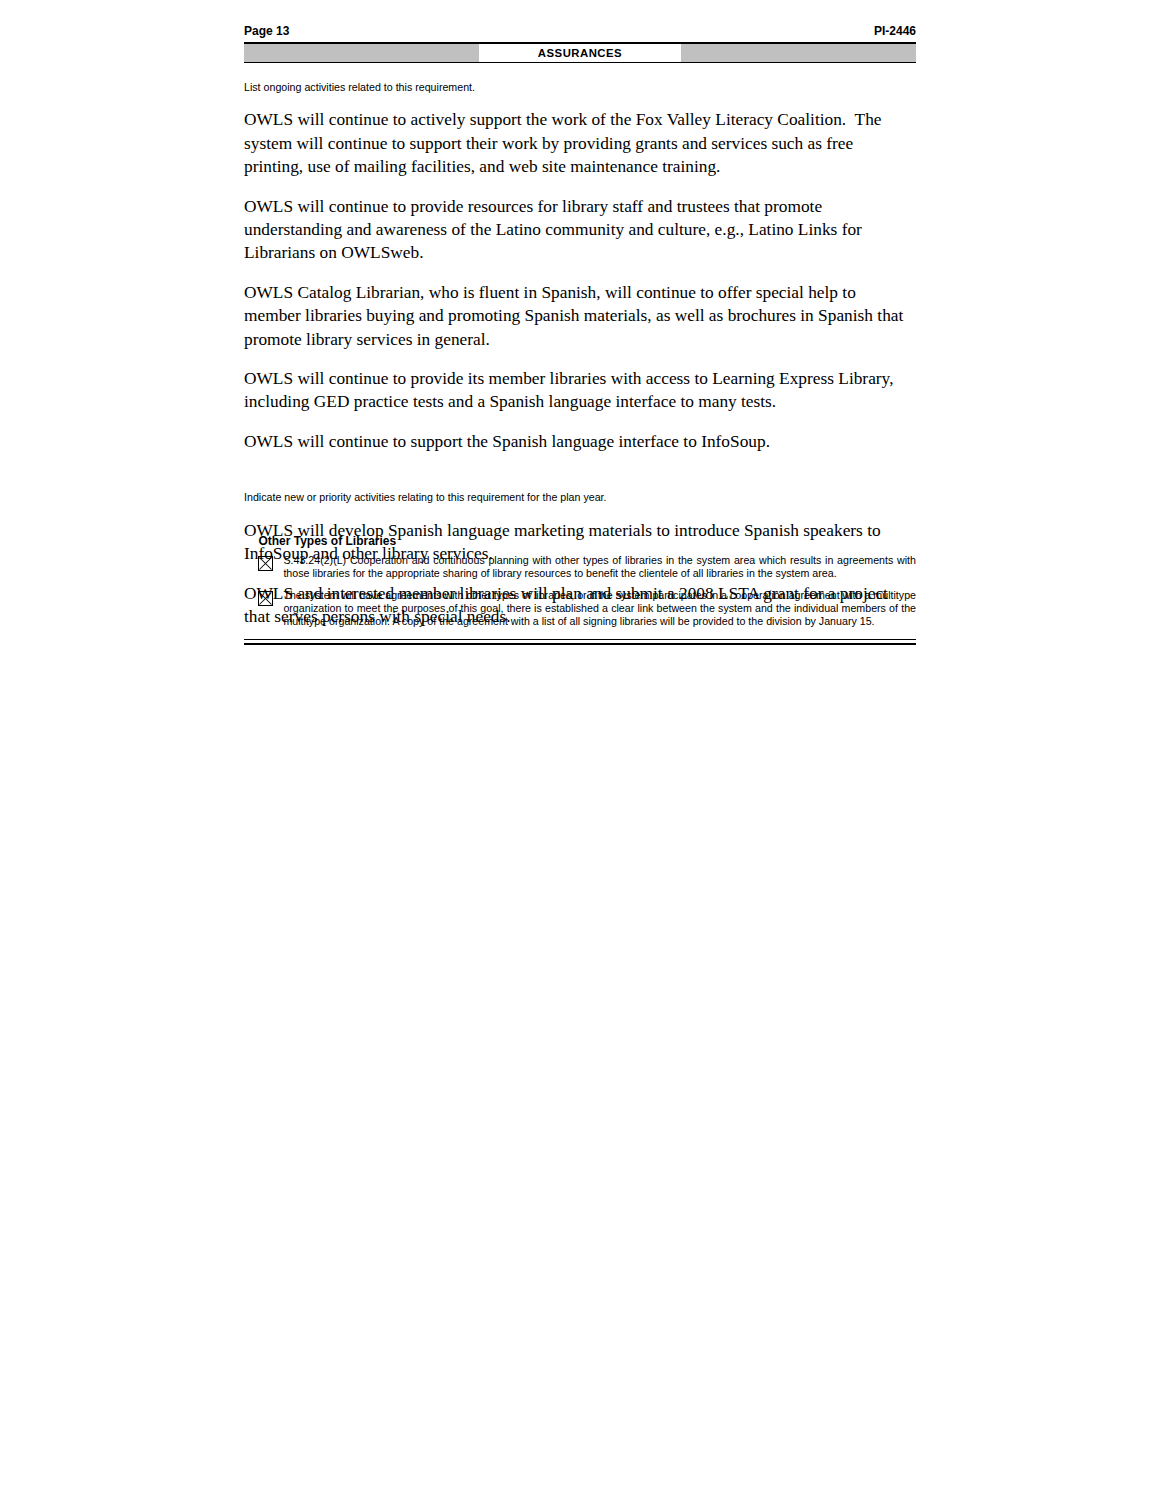Page 13 PI-2446
ASSURANCES
List ongoing activities related to this requirement.
OWLS will continue to actively support the work of the Fox Valley Literacy Coalition. The system will continue to support their work by providing grants and services such as free printing, use of mailing facilities, and web site maintenance training.
OWLS will continue to provide resources for library staff and trustees that promote understanding and awareness of the Latino community and culture, e.g., Latino Links for Librarians on OWLSweb.
OWLS Catalog Librarian, who is fluent in Spanish, will continue to offer special help to member libraries buying and promoting Spanish materials, as well as brochures in Spanish that promote library services in general.
OWLS will continue to provide its member libraries with access to Learning Express Library, including GED practice tests and a Spanish language interface to many tests.
OWLS will continue to support the Spanish language interface to InfoSoup.
Indicate new or priority activities relating to this requirement for the plan year.
OWLS will develop Spanish language marketing materials to introduce Spanish speakers to InfoSoup and other library services.
OWLS and interested member libraries will plan and submit a 2008 LSTA grant for a project that serves persons with special needs.
Other Types of Libraries
S.43.24(2)(L) Cooperation and continuous planning with other types of libraries in the system area which results in agreements with those libraries for the appropriate sharing of library resources to benefit the clientele of all libraries in the system area.
The system will have agreements with other types of libraries, or if the system participates in a cooperation agreement with a multitype organization to meet the purposes of this goal, there is established a clear link between the system and the individual members of the multitype organization. A copy of the agreement with a list of all signing libraries will be provided to the division by January 15.